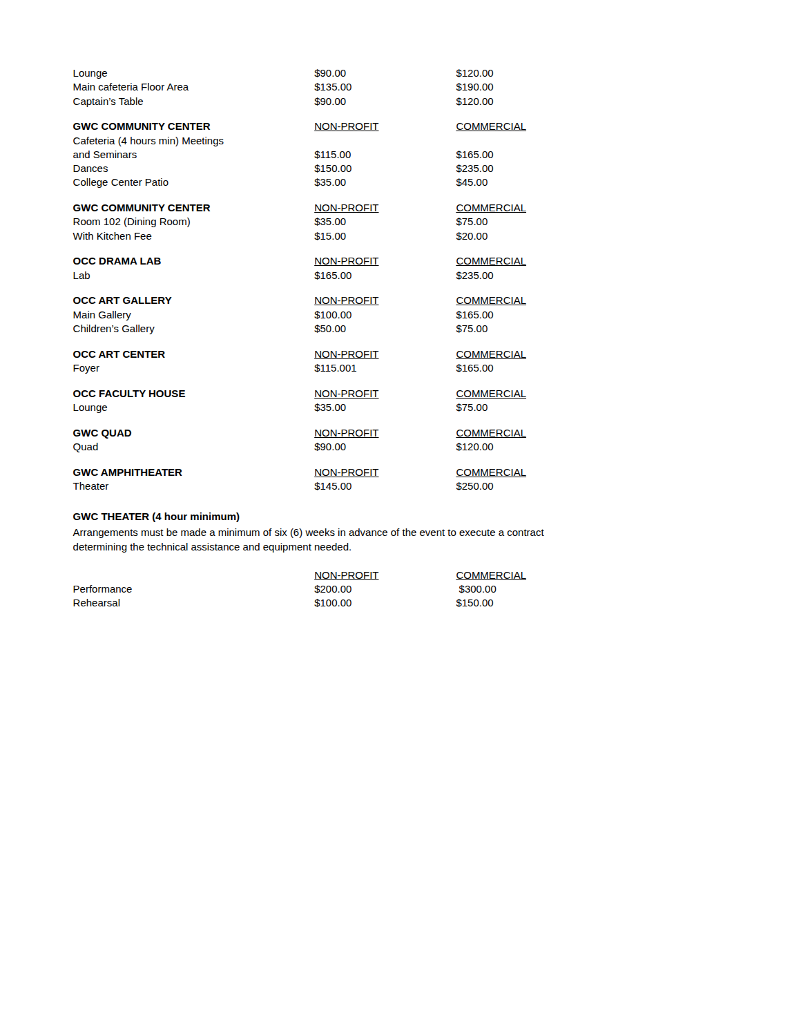| Lounge | $90.00 | $120.00 |
| Main cafeteria Floor Area | $135.00 | $190.00 |
| Captain’s Table | $90.00 | $120.00 |
| GWC COMMUNITY CENTER | NON-PROFIT | COMMERCIAL |
| Cafeteria (4 hours min) Meetings | | |
| and Seminars | $115.00 | $165.00 |
| Dances | $150.00 | $235.00 |
| College Center Patio | $35.00 | $45.00 |
| GWC COMMUNITY CENTER | NON-PROFIT | COMMERCIAL |
| Room 102 (Dining Room) | $35.00 | $75.00 |
| With Kitchen Fee | $15.00 | $20.00 |
| OCC DRAMA LAB | NON-PROFIT | COMMERCIAL |
| Lab | $165.00 | $235.00 |
| OCC ART GALLERY | NON-PROFIT | COMMERCIAL |
| Main Gallery | $100.00 | $165.00 |
| Children’s Gallery | $50.00 | $75.00 |
| OCC ART CENTER | NON-PROFIT | COMMERCIAL |
| Foyer | $115.001 | $165.00 |
| OCC FACULTY HOUSE | NON-PROFIT | COMMERCIAL |
| Lounge | $35.00 | $75.00 |
| GWC QUAD | NON-PROFIT | COMMERCIAL |
| Quad | $90.00 | $120.00 |
| GWC AMPHITHEATER | NON-PROFIT | COMMERCIAL |
| Theater | $145.00 | $250.00 |
GWC THEATER (4 hour minimum)
Arrangements must be made a minimum of six (6) weeks in advance of the event to execute a contract determining the technical assistance and equipment needed.
| | NON-PROFIT | COMMERCIAL |
| Performance | $200.00 | $300.00 |
| Rehearsal | $100.00 | $150.00 |